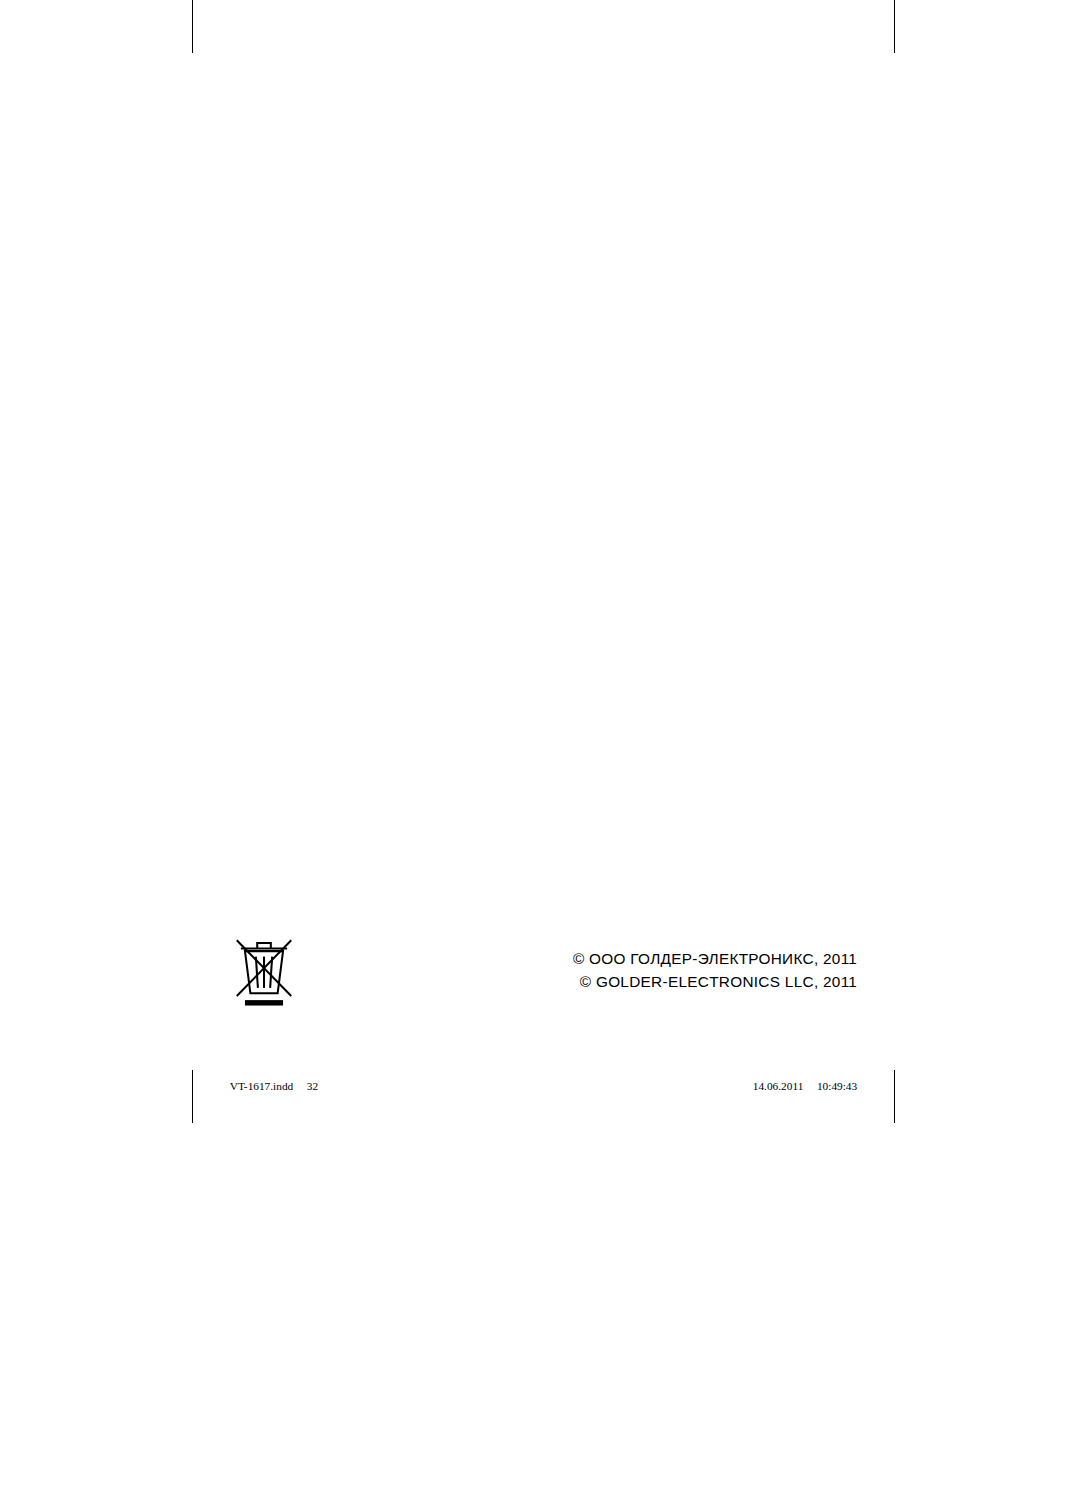© ООО ГОЛДЕР-ЭЛЕКТРОНИКС, 2011
© GOLDER-ELECTRONICS LLC, 2011
VT-1617.indd 32
14.06.201110:49:43